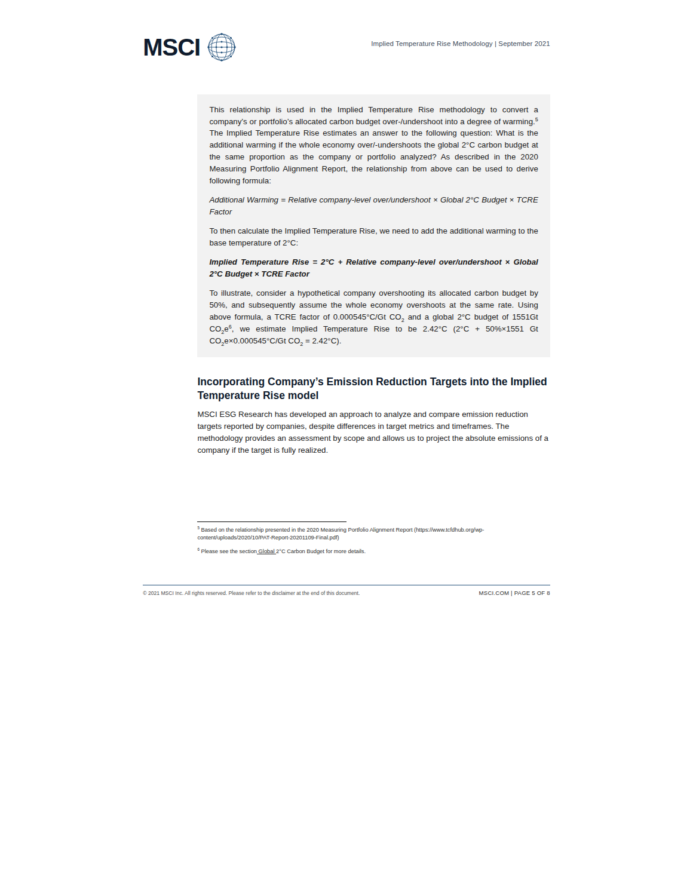MSCI
Implied Temperature Rise Methodology | September 2021
This relationship is used in the Implied Temperature Rise methodology to convert a company’s or portfolio’s allocated carbon budget over-/undershoot into a degree of warming.5 The Implied Temperature Rise estimates an answer to the following question: What is the additional warming if the whole economy over/-undershoots the global 2°C carbon budget at the same proportion as the company or portfolio analyzed? As described in the 2020 Measuring Portfolio Alignment Report, the relationship from above can be used to derive following formula:
Additional Warming = Relative company-level over/undershoot × Global 2°C Budget × TCRE Factor
To then calculate the Implied Temperature Rise, we need to add the additional warming to the base temperature of 2°C:
Implied Temperature Rise = 2°C + Relative company-level over/undershoot × Global 2°C Budget × TCRE Factor
To illustrate, consider a hypothetical company overshooting its allocated carbon budget by 50%, and subsequently assume the whole economy overshoots at the same rate. Using above formula, a TCRE factor of 0.000545°C/Gt CO2 and a global 2°C budget of 1551Gt CO2e6, we estimate Implied Temperature Rise to be 2.42°C (2°C + 50%×1551 Gt CO2e×0.000545°C/Gt CO2 = 2.42°C).
Incorporating Company’s Emission Reduction Targets into the Implied Temperature Rise model
MSCI ESG Research has developed an approach to analyze and compare emission reduction targets reported by companies, despite differences in target metrics and timeframes. The methodology provides an assessment by scope and allows us to project the absolute emissions of a company if the target is fully realized.
5 Based on the relationship presented in the 2020 Measuring Portfolio Alignment Report (https://www.tcfdhub.org/wp-content/uploads/2020/10/PAT-Report-20201109-Final.pdf)
6 Please see the section Global 2°C Carbon Budget for more details.
© 2021 MSCI Inc. All rights reserved. Please refer to the disclaimer at the end of this document.
MSCI.COM | PAGE 5 OF 8